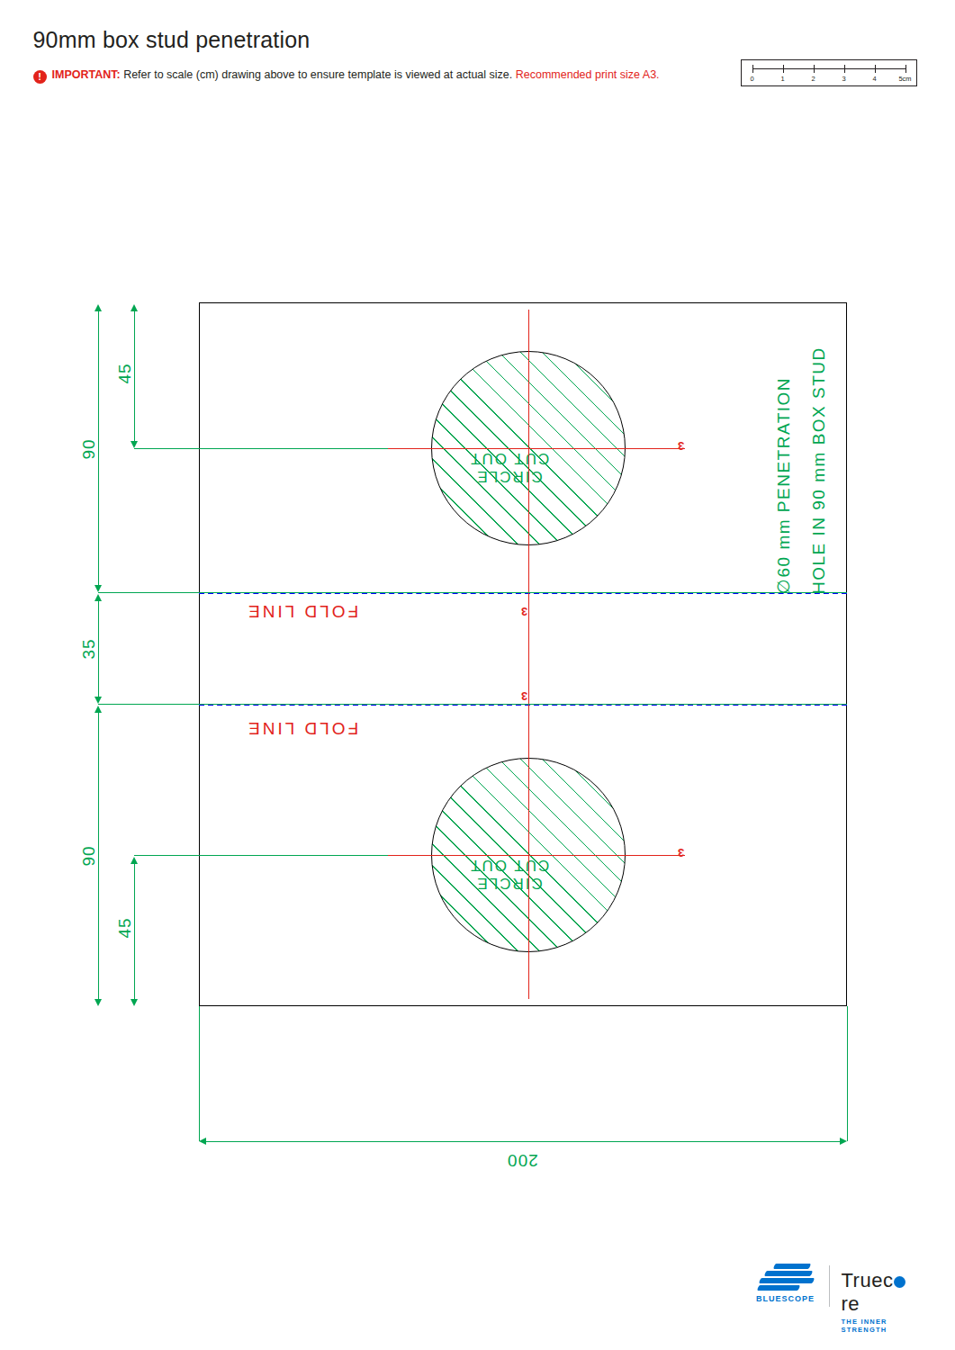90mm box stud penetration
!IMPORTANT: Refer to scale (cm) drawing above to ensure template is viewed at actual size. Recommended print size A3.
0
1
2
3
4
5cm
FOLD LINE
FOLD LINE
CIRCLE
CUT OUT
CIRCLE
CUT OUT
3
3
3
3
45
90
35
90
45
200
∅60 mm PENETRATION
HOLE IN 90 mm BOX STUD
BLUESCOPE
Truec re
THE INNER STRENGTH